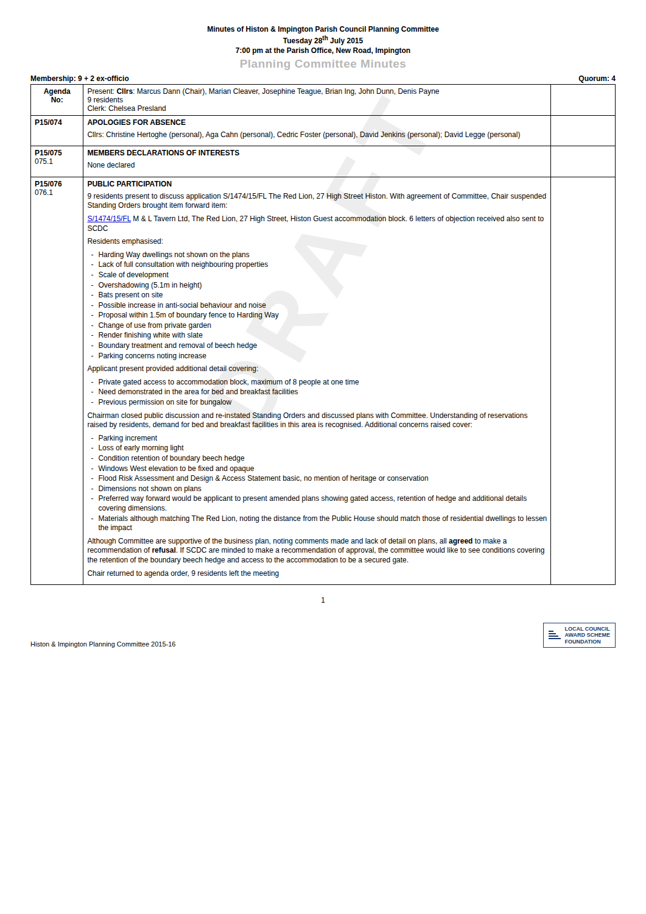DRAFT
Minutes of Histon & Impington Parish Council Planning Committee
Tuesday 28th July 2015
7:00 pm at the Parish Office, New Road, Impington
Planning Committee Minutes
Membership: 9 + 2 ex-officio Quorum: 4
| Agenda No: | Present: Cllrs : Marcus Dann (Chair), Marian Cleaver, Josephine Teague, Brian Ing, John Dunn, Denis Payne 9 residents Clerk: Chelsea Presland | |
| P15/074 | Apologies for Absence Cllrs: Christine Hertoghe (personal), Aga Cahn (personal), Cedric Foster (personal), David Jenkins (personal); David Legge (personal) | |
| P15/075 075.1 | Members Declarations of Interests None declared | |
| P15/076 076.1 | Public Participation 9 residents present to discuss application S/1474/15/FL The Red Lion, 27 High Street Histon. With agreement of Committee, Chair suspended Standing Orders brought item forward item: S/1474/15/FL M & L Tavern Ltd, The Red Lion, 27 High Street, Histon Guest accommodation block. 6 letters of objection received also sent to SCDC Residents emphasised: Harding Way dwellings not shown on the plans Lack of full consultation with neighbouring properties Scale of development Overshadowing (5.1m in height) Bats present on site Possible increase in anti-social behaviour and noise Proposal within 1.5m of boundary fence to Harding Way Change of use from private garden Render finishing white with slate Boundary treatment and removal of beech hedge Parking concerns noting increase Applicant present provided additional detail covering: Private gated access to accommodation block, maximum of 8 people at one time Need demonstrated in the area for bed and breakfast facilities Previous permission on site for bungalow Chairman closed public discussion and re-instated Standing Orders and discussed plans with Committee. Understanding of reservations raised by residents, demand for bed and breakfast facilities in this area is recognised. Additional concerns raised cover: Parking increment Loss of early morning light Condition retention of boundary beech hedge Windows West elevation to be fixed and opaque Flood Risk Assessment and Design & Access Statement basic, no mention of heritage or conservation Dimensions not shown on plans Preferred way forward would be applicant to present amended plans showing gated access, retention of hedge and additional details covering dimensions. Materials although matching The Red Lion, noting the distance from the Public House should match those of residential dwellings to lessen the impact Although Committee are supportive of the business plan, noting comments made and lack of detail on plans, all agreed to make a recommendation of refusal . If SCDC are minded to make a recommendation of approval, the committee would like to see conditions covering the retention of the boundary beech hedge and access to the accommodation to be a secured gate. Chair returned to agenda order, 9 residents left the meeting | |
1
Histon & Impington Planning Committee 2015-16 LOCAL COUNCIL
AWARD SCHEME
FOUNDATION